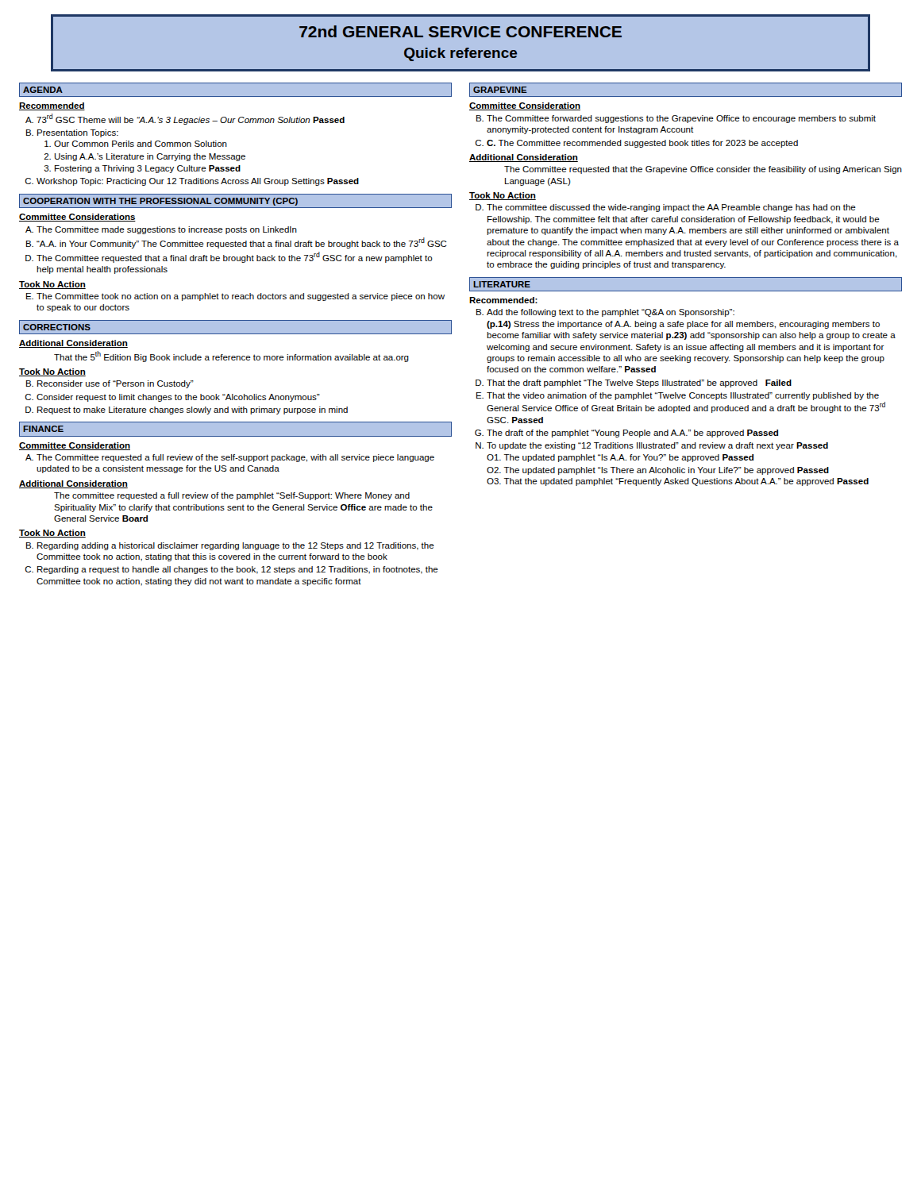72nd GENERAL SERVICE CONFERENCE
Quick reference
AGENDA
Recommended
73rd GSC Theme will be “A.A.’s 3 Legacies – Our Common Solution Passed
Presentation Topics:
Our Common Perils and Common Solution
Using A.A.’s Literature in Carrying the Message
Fostering a Thriving 3 Legacy Culture Passed
Workshop Topic: Practicing Our 12 Traditions Across All Group Settings Passed
COOPERATION WITH THE PROFESSIONAL COMMUNITY (CPC)
Committee Considerations
The Committee made suggestions to increase posts on LinkedIn
“A.A. in Your Community” The Committee requested that a final draft be brought back to the 73rd GSC
The Committee requested that a final draft be brought back to the 73rd GSC for a new pamphlet to help mental health professionals
Took No Action
The Committee took no action on a pamphlet to reach doctors and suggested a service piece on how to speak to our doctors
CORRECTIONS
Additional Consideration
That the 5th Edition Big Book include a reference to more information available at aa.org
Took No Action
Reconsider use of “Person in Custody”
Consider request to limit changes to the book “Alcoholics Anonymous”
Request to make Literature changes slowly and with primary purpose in mind
FINANCE
Committee Consideration
The Committee requested a full review of the self-support package, with all service piece language updated to be a consistent message for the US and Canada
Additional Consideration
The committee requested a full review of the pamphlet “Self-Support: Where Money and Spirituality Mix” to clarify that contributions sent to the General Service Office are made to the General Service Board
Took No Action
Regarding adding a historical disclaimer regarding language to the 12 Steps and 12 Traditions, the Committee took no action, stating that this is covered in the current forward to the book
Regarding a request to handle all changes to the book, 12 steps and 12 Traditions, in footnotes, the Committee took no action, stating they did not want to mandate a specific format
GRAPEVINE
Committee Consideration
The Committee forwarded suggestions to the Grapevine Office to encourage members to submit anonymity-protected content for Instagram Account
C. The Committee recommended suggested book titles for 2023 be accepted
Additional Consideration
The Committee requested that the Grapevine Office consider the feasibility of using American Sign Language (ASL)
Took No Action
The committee discussed the wide-ranging impact the AA Preamble change has had on the Fellowship. The committee felt that after careful consideration of Fellowship feedback, it would be premature to quantify the impact when many A.A. members are still either uninformed or ambivalent about the change. The committee emphasized that at every level of our Conference process there is a reciprocal responsibility of all A.A. members and trusted servants, of participation and communication, to embrace the guiding principles of trust and transparency.
LITERATURE
Recommended:
Add the following text to the pamphlet “Q&A on Sponsorship”:
(p.14) Stress the importance of A.A. being a safe place for all members, encouraging members to become familiar with safety service material p.23) add “sponsorship can also help a group to create a welcoming and secure environment. Safety is an issue affecting all members and it is important for groups to remain accessible to all who are seeking recovery. Sponsorship can help keep the group focused on the common welfare.” Passed
That the draft pamphlet “The Twelve Steps Illustrated” be approved Failed
That the video animation of the pamphlet “Twelve Concepts Illustrated” currently published by the General Service Office of Great Britain be adopted and produced and a draft be brought to the 73rd GSC. Passed
The draft of the pamphlet “Young People and A.A.” be approved Passed
To update the existing “12 Traditions Illustrated” and review a draft next year Passed
O1. The updated pamphlet “Is A.A. for You?” be approved Passed
O2. The updated pamphlet “Is There an Alcoholic in Your Life?” be approved Passed
O3. That the updated pamphlet “Frequently Asked Questions About A.A.” be approved Passed